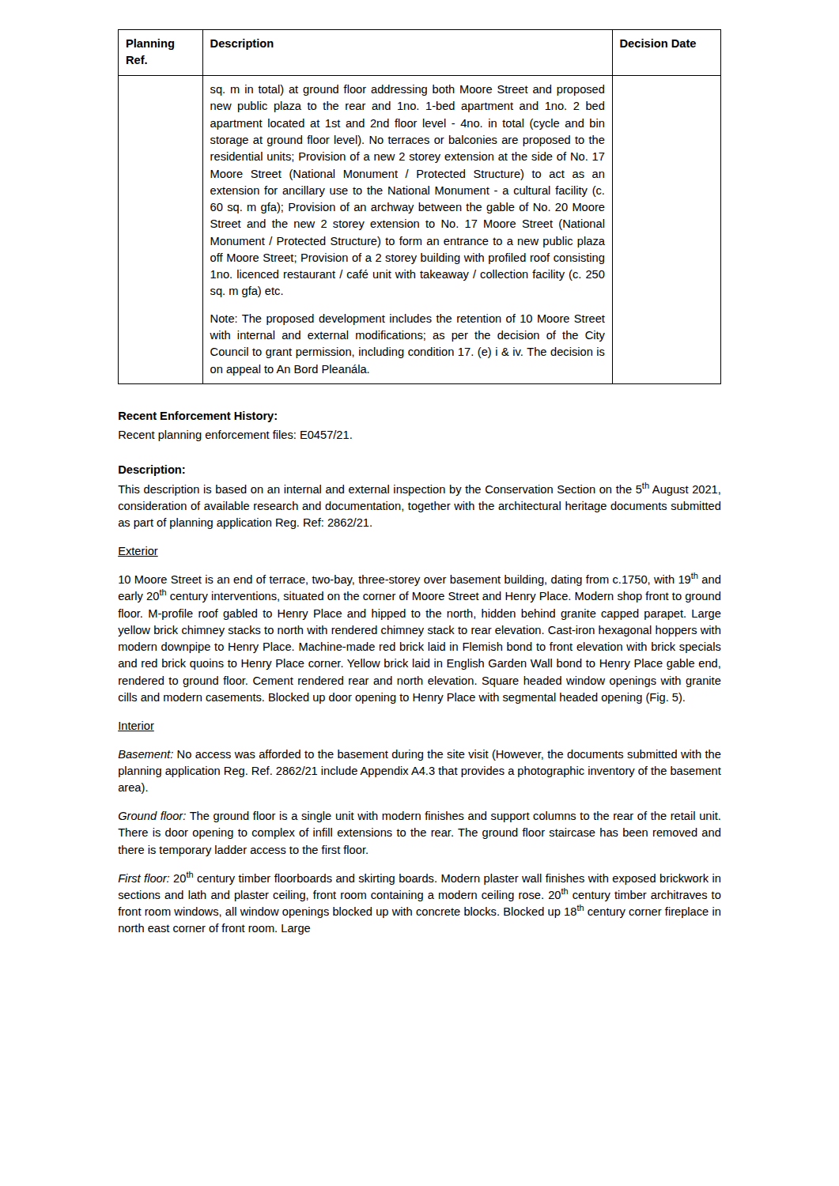| Planning Ref. | Description | Decision Date |
| --- | --- | --- |
| | sq. m in total) at ground floor addressing both Moore Street and proposed new public plaza to the rear and 1no. 1-bed apartment and 1no. 2 bed apartment located at 1st and 2nd floor level - 4no. in total (cycle and bin storage at ground floor level). No terraces or balconies are proposed to the residential units; Provision of a new 2 storey extension at the side of No. 17 Moore Street (National Monument / Protected Structure) to act as an extension for ancillary use to the National Monument - a cultural facility (c. 60 sq. m gfa); Provision of an archway between the gable of No. 20 Moore Street and the new 2 storey extension to No. 17 Moore Street (National Monument / Protected Structure) to form an entrance to a new public plaza off Moore Street; Provision of a 2 storey building with profiled roof consisting 1no. licenced restaurant / café unit with takeaway / collection facility (c. 250 sq. m gfa) etc. Note: The proposed development includes the retention of 10 Moore Street with internal and external modifications; as per the decision of the City Council to grant permission, including condition 17. (e) i & iv. The decision is on appeal to An Bord Pleanála. | |
Recent Enforcement History:
Recent planning enforcement files: E0457/21.
Description:
This description is based on an internal and external inspection by the Conservation Section on the 5th August 2021, consideration of available research and documentation, together with the architectural heritage documents submitted as part of planning application Reg. Ref: 2862/21.
Exterior
10 Moore Street is an end of terrace, two-bay, three-storey over basement building, dating from c.1750, with 19th and early 20th century interventions, situated on the corner of Moore Street and Henry Place. Modern shop front to ground floor. M-profile roof gabled to Henry Place and hipped to the north, hidden behind granite capped parapet. Large yellow brick chimney stacks to north with rendered chimney stack to rear elevation. Cast-iron hexagonal hoppers with modern downpipe to Henry Place. Machine-made red brick laid in Flemish bond to front elevation with brick specials and red brick quoins to Henry Place corner. Yellow brick laid in English Garden Wall bond to Henry Place gable end, rendered to ground floor. Cement rendered rear and north elevation. Square headed window openings with granite cills and modern casements. Blocked up door opening to Henry Place with segmental headed opening (Fig. 5).
Interior
Basement: No access was afforded to the basement during the site visit (However, the documents submitted with the planning application Reg. Ref. 2862/21 include Appendix A4.3 that provides a photographic inventory of the basement area).
Ground floor: The ground floor is a single unit with modern finishes and support columns to the rear of the retail unit. There is door opening to complex of infill extensions to the rear. The ground floor staircase has been removed and there is temporary ladder access to the first floor.
First floor: 20th century timber floorboards and skirting boards. Modern plaster wall finishes with exposed brickwork in sections and lath and plaster ceiling, front room containing a modern ceiling rose. 20th century timber architraves to front room windows, all window openings blocked up with concrete blocks. Blocked up 18th century corner fireplace in north east corner of front room. Large